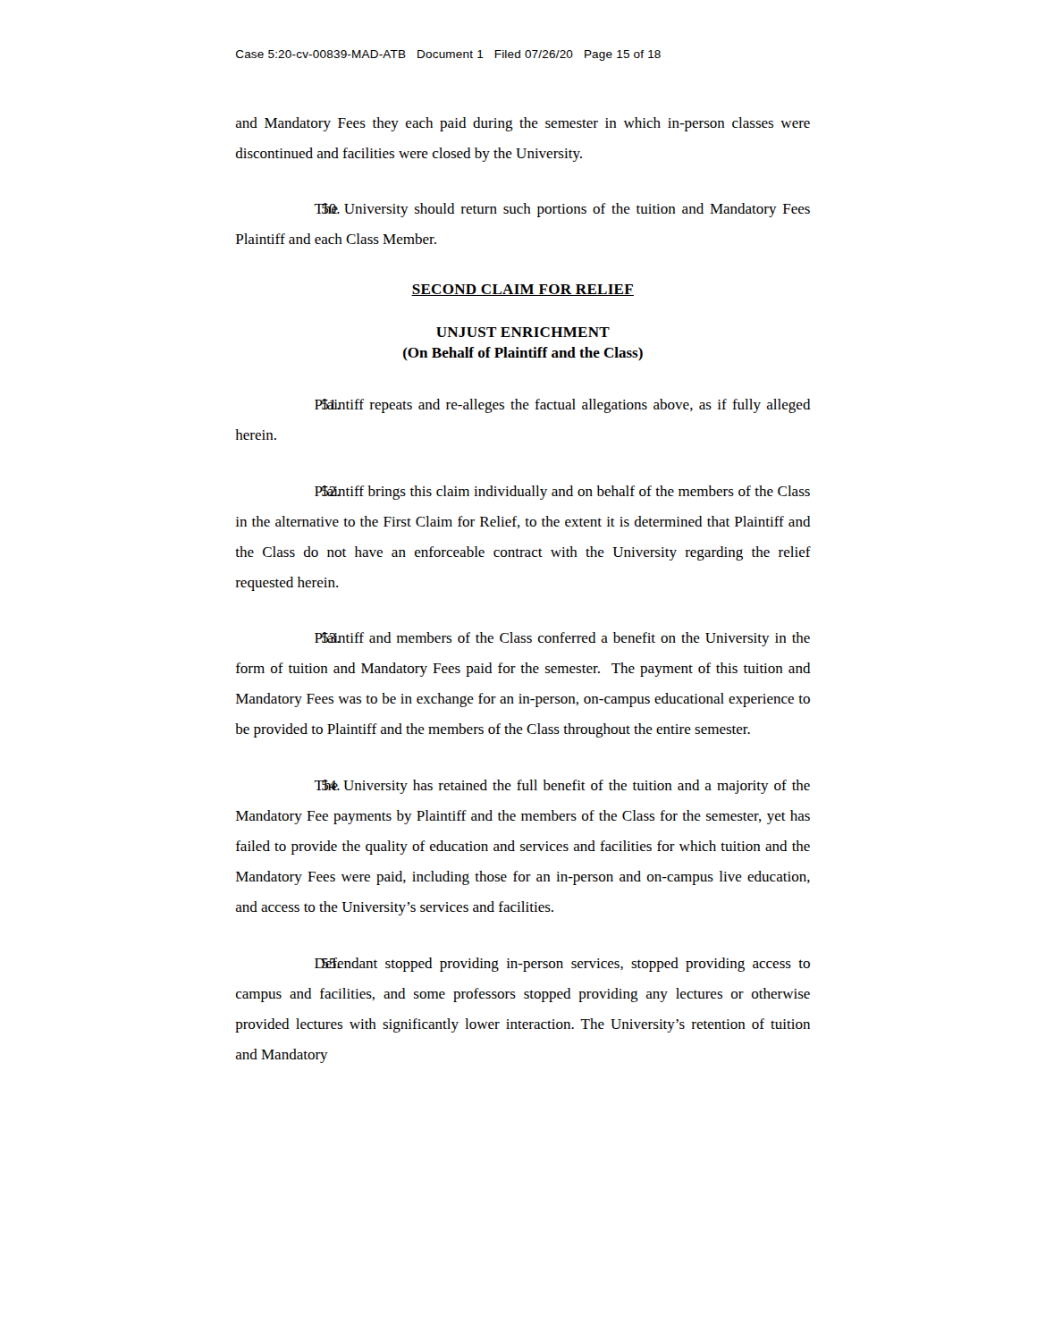Case 5:20-cv-00839-MAD-ATB Document 1 Filed 07/26/20 Page 15 of 18
and Mandatory Fees they each paid during the semester in which in-person classes were discontinued and facilities were closed by the University.
50. The University should return such portions of the tuition and Mandatory Fees Plaintiff and each Class Member.
SECOND CLAIM FOR RELIEF
UNJUST ENRICHMENT
(On Behalf of Plaintiff and the Class)
51. Plaintiff repeats and re-alleges the factual allegations above, as if fully alleged herein.
52. Plaintiff brings this claim individually and on behalf of the members of the Class in the alternative to the First Claim for Relief, to the extent it is determined that Plaintiff and the Class do not have an enforceable contract with the University regarding the relief requested herein.
53. Plaintiff and members of the Class conferred a benefit on the University in the form of tuition and Mandatory Fees paid for the semester. The payment of this tuition and Mandatory Fees was to be in exchange for an in-person, on-campus educational experience to be provided to Plaintiff and the members of the Class throughout the entire semester.
54. The University has retained the full benefit of the tuition and a majority of the Mandatory Fee payments by Plaintiff and the members of the Class for the semester, yet has failed to provide the quality of education and services and facilities for which tuition and the Mandatory Fees were paid, including those for an in-person and on-campus live education, and access to the University’s services and facilities.
55. Defendant stopped providing in-person services, stopped providing access to campus and facilities, and some professors stopped providing any lectures or otherwise provided lectures with significantly lower interaction. The University’s retention of tuition and Mandatory